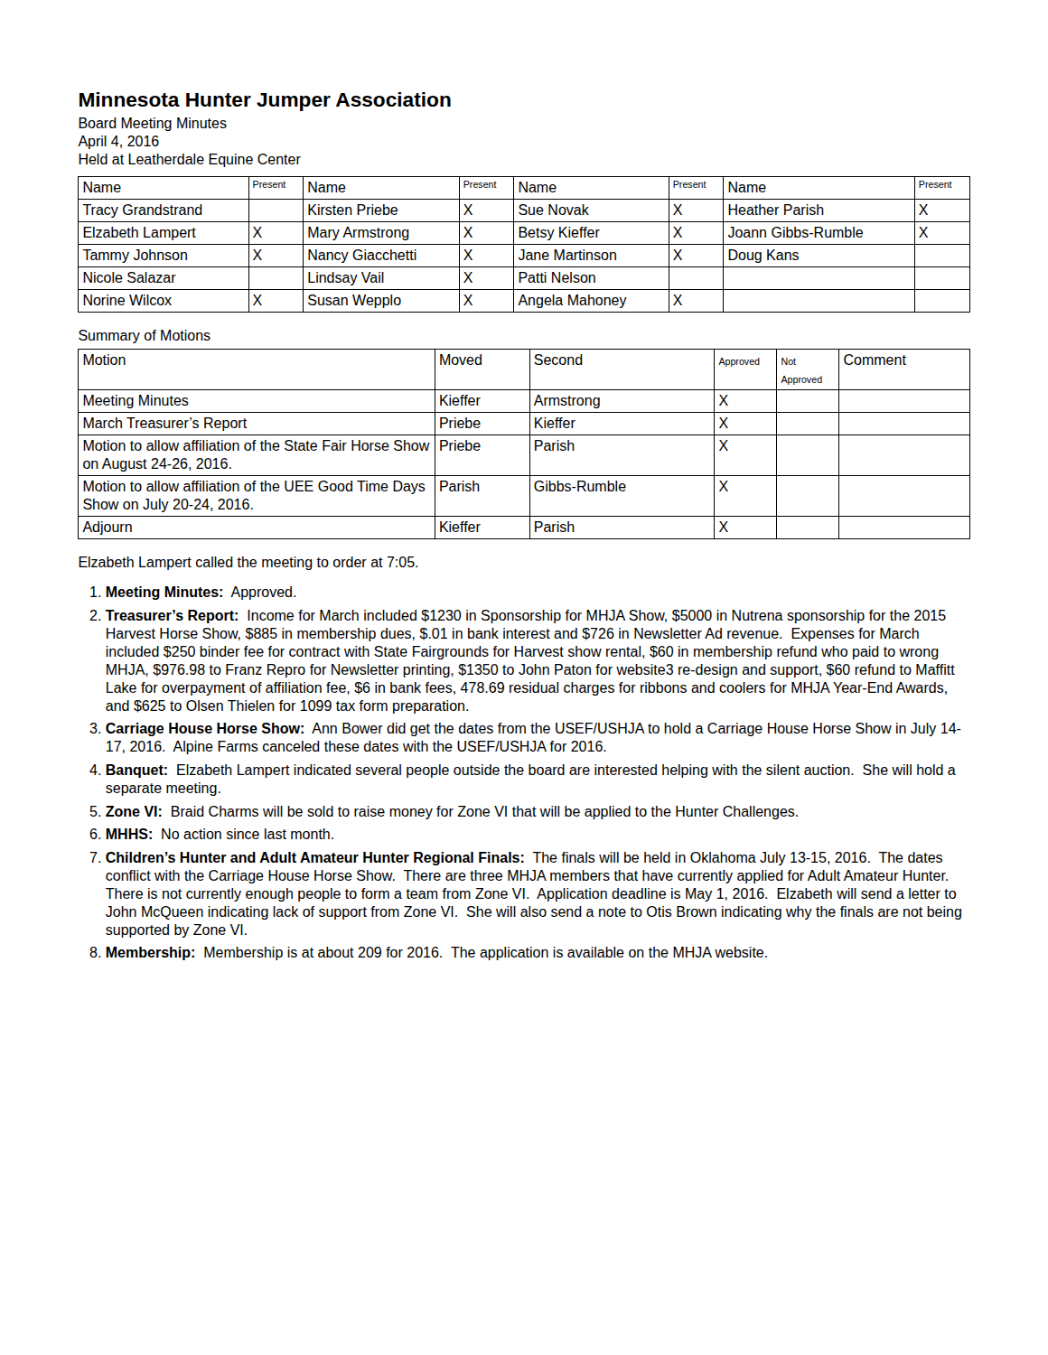Minnesota Hunter Jumper Association
Board Meeting Minutes
April 4, 2016
Held at Leatherdale Equine Center
| Name | Present | Name | Present | Name | Present | Name | Present |
| Tracy Grandstrand | | Kirsten Priebe | X | Sue Novak | X | Heather Parish | X |
| Elzabeth Lampert | X | Mary Armstrong | X | Betsy Kieffer | X | Joann Gibbs-Rumble | X |
| Tammy Johnson | X | Nancy Giacchetti | X | Jane Martinson | X | Doug Kans | |
| Nicole Salazar | | Lindsay Vail | X | Patti Nelson | | | |
| Norine Wilcox | X | Susan Wepplo | X | Angela Mahoney | X | | |
Summary of Motions
| Motion | Moved | Second | Approved | Not Approved | Comment |
| Meeting Minutes | Kieffer | Armstrong | X | | |
| March Treasurer’s Report | Priebe | Kieffer | X | | |
| Motion to allow affiliation of the State Fair Horse Show on August 24-26, 2016. | Priebe | Parish | X | | |
| Motion to allow affiliation of the UEE Good Time Days Show on July 20-24, 2016. | Parish | Gibbs-Rumble | X | | |
| Adjourn | Kieffer | Parish | X | | |
Elzabeth Lampert called the meeting to order at 7:05.
Meeting Minutes: Approved.
Treasurer’s Report: Income for March included $1230 in Sponsorship for MHJA Show, $5000 in Nutrena sponsorship for the 2015 Harvest Horse Show, $885 in membership dues, $.01 in bank interest and $726 in Newsletter Ad revenue. Expenses for March included $250 binder fee for contract with State Fairgrounds for Harvest show rental, $60 in membership refund who paid to wrong MHJA, $976.98 to Franz Repro for Newsletter printing, $1350 to John Paton for website3 re-design and support, $60 refund to Maffitt Lake for overpayment of affiliation fee, $6 in bank fees, 478.69 residual charges for ribbons and coolers for MHJA Year-End Awards, and $625 to Olsen Thielen for 1099 tax form preparation.
Carriage House Horse Show: Ann Bower did get the dates from the USEF/USHJA to hold a Carriage House Horse Show in July 14-17, 2016. Alpine Farms canceled these dates with the USEF/USHJA for 2016.
Banquet: Elzabeth Lampert indicated several people outside the board are interested helping with the silent auction. She will hold a separate meeting.
Zone VI: Braid Charms will be sold to raise money for Zone VI that will be applied to the Hunter Challenges.
MHHS: No action since last month.
Children’s Hunter and Adult Amateur Hunter Regional Finals: The finals will be held in Oklahoma July 13-15, 2016. The dates conflict with the Carriage House Horse Show. There are three MHJA members that have currently applied for Adult Amateur Hunter. There is not currently enough people to form a team from Zone VI. Application deadline is May 1, 2016. Elzabeth will send a letter to John McQueen indicating lack of support from Zone VI. She will also send a note to Otis Brown indicating why the finals are not being supported by Zone VI.
Membership: Membership is at about 209 for 2016. The application is available on the MHJA website.